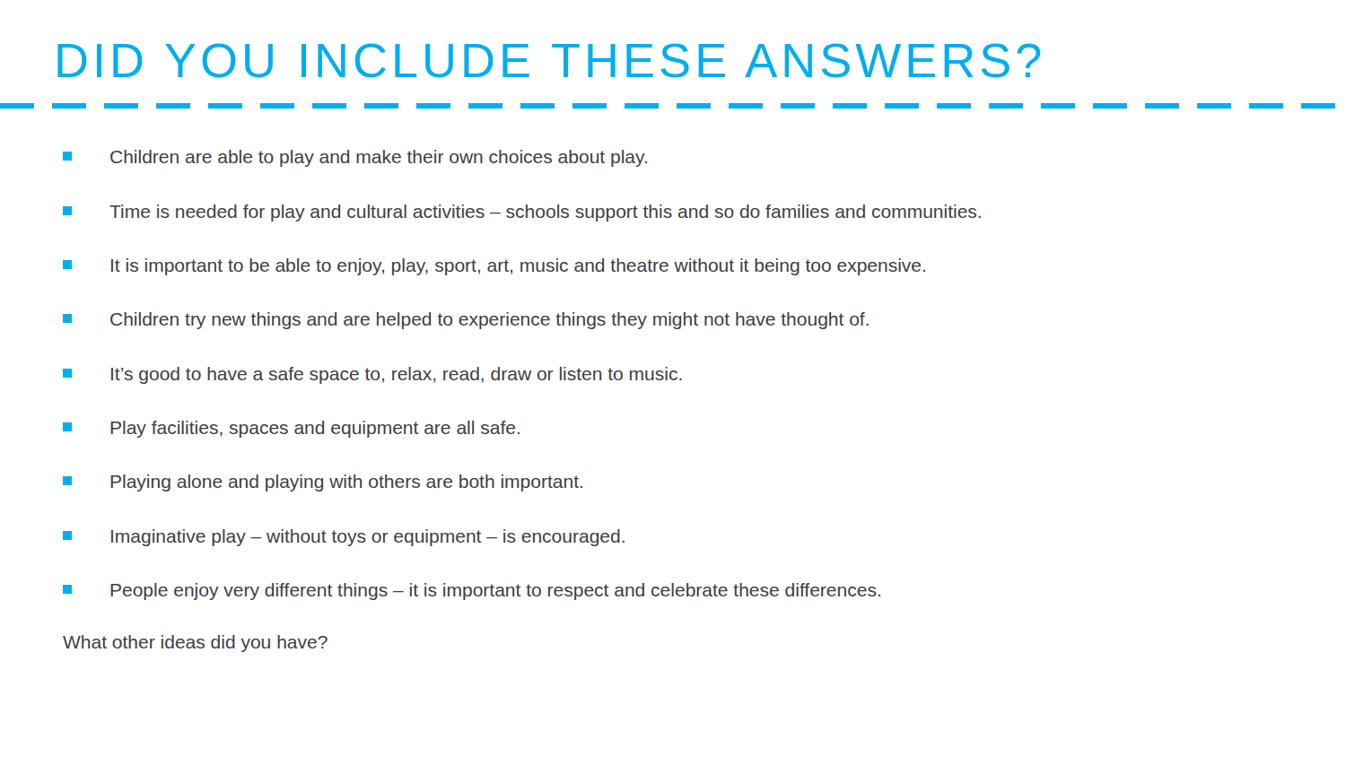DID YOU INCLUDE THESE ANSWERS?
Children are able to play and make their own choices about play.
Time is needed for play and cultural activities – schools support this and so do families and communities.
It is important to be able to enjoy, play, sport, art, music and theatre without it being too expensive.
Children try new things and are helped to experience things they might not have thought of.
It’s good to have a safe space to, relax, read, draw or listen to music.
Play facilities, spaces and equipment are all safe.
Playing alone and playing with others are both important.
Imaginative play – without toys or equipment – is encouraged.
People enjoy very different things – it is important to respect and celebrate these differences.
What other ideas did you have?